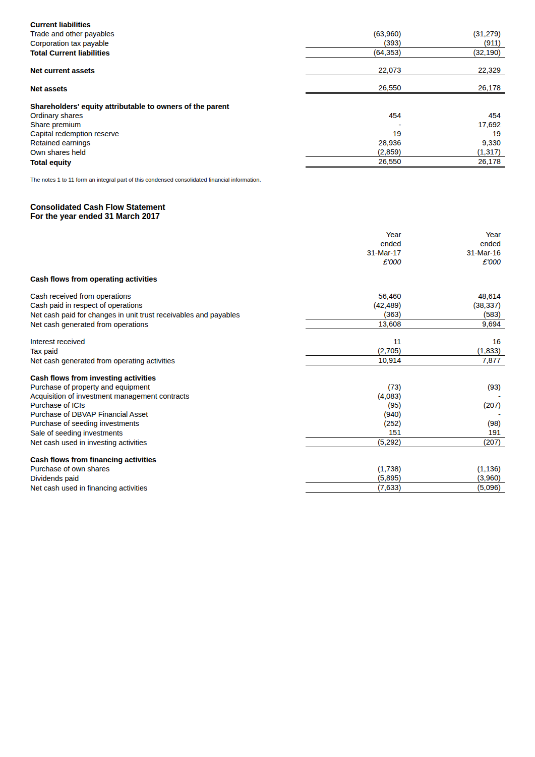| Current liabilities | | |
| Trade and other payables | (63,960) | (31,279) |
| Corporation tax payable | (393) | (911) |
| Total Current liabilities | (64,353) | (32,190) |
| Net current assets | 22,073 | 22,329 |
| Net assets | 26,550 | 26,178 |
| Shareholders' equity attributable to owners of the parent | | |
| Ordinary shares | 454 | 454 |
| Share premium | - | 17,692 |
| Capital redemption reserve | 19 | 19 |
| Retained earnings | 28,936 | 9,330 |
| Own shares held | (2,859) | (1,317) |
| Total equity | 26,550 | 26,178 |
The notes 1 to 11 form an integral part of this condensed consolidated financial information.
Consolidated Cash Flow Statement
For the year ended 31 March 2017
| | Year | Year |
| | ended | ended |
| | 31-Mar-17 | 31-Mar-16 |
| | £'000 | £'000 |
| Cash flows from operating activities | | |
| Cash received from operations | 56,460 | 48,614 |
| Cash paid in respect of operations | (42,489) | (38,337) |
| Net cash paid for changes in unit trust receivables and payables | (363) | (583) |
| Net cash generated from operations | 13,608 | 9,694 |
| Interest received | 11 | 16 |
| Tax paid | (2,705) | (1,833) |
| Net cash generated from operating activities | 10,914 | 7,877 |
| Cash flows from investing activities | | |
| Purchase of property and equipment | (73) | (93) |
| Acquisition of investment management contracts | (4,083) | - |
| Purchase of ICIs | (95) | (207) |
| Purchase of DBVAP Financial Asset | (940) | - |
| Purchase of seeding investments | (252) | (98) |
| Sale of seeding investments | 151 | 191 |
| Net cash used in investing activities | (5,292) | (207) |
| Cash flows from financing activities | | |
| Purchase of own shares | (1,738) | (1,136) |
| Dividends paid | (5,895) | (3,960) |
| Net cash used in financing activities | (7,633) | (5,096) |